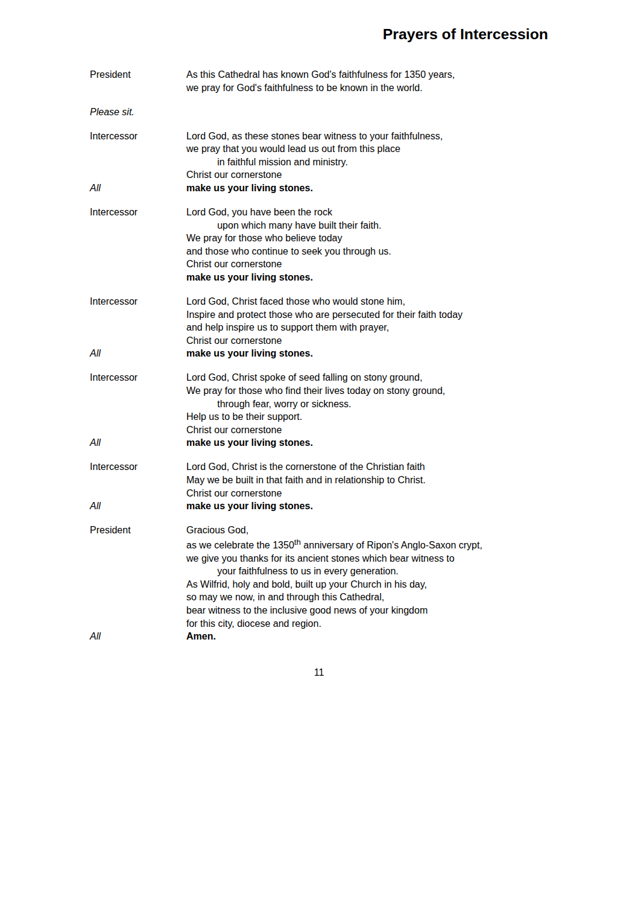Prayers of Intercession
President
As this Cathedral has known God's faithfulness for 1350 years,
we pray for God's faithfulness to be known in the world.
Please sit.
Intercessor
Lord God, as these stones bear witness to your faithfulness,
we pray that you would lead us out from this place
in faithful mission and ministry.
Christ our cornerstone
All
make us your living stones.
Intercessor
Lord God, you have been the rock
upon which many have built their faith.
We pray for those who believe today
and those who continue to seek you through us.
Christ our cornerstone
make us your living stones.
Intercessor
Lord God, Christ faced those who would stone him,
Inspire and protect those who are persecuted for their faith today
and help inspire us to support them with prayer,
Christ our cornerstone
All
make us your living stones.
Intercessor
Lord God, Christ spoke of seed falling on stony ground,
We pray for those who find their lives today on stony ground,
through fear, worry or sickness.
Help us to be their support.
Christ our cornerstone
All
make us your living stones.
Intercessor
Lord God, Christ is the cornerstone of the Christian faith
May we be built in that faith and in relationship to Christ.
Christ our cornerstone
All
make us your living stones.
President
Gracious God,
as we celebrate the 1350th anniversary of Ripon's Anglo-Saxon crypt,
we give you thanks for its ancient stones which bear witness to
your faithfulness to us in every generation.
As Wilfrid, holy and bold, built up your Church in his day,
so may we now, in and through this Cathedral,
bear witness to the inclusive good news of your kingdom
for this city, diocese and region.
All
Amen.
11